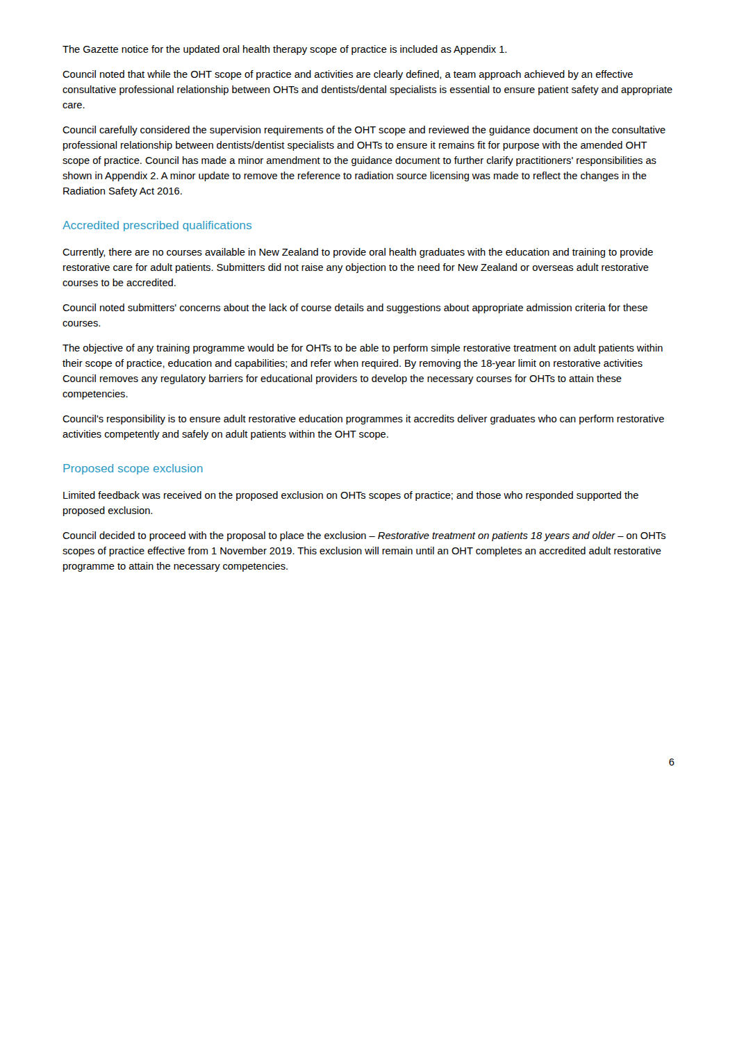The Gazette notice for the updated oral health therapy scope of practice is included as Appendix 1.
Council noted that while the OHT scope of practice and activities are clearly defined, a team approach achieved by an effective consultative professional relationship between OHTs and dentists/dental specialists is essential to ensure patient safety and appropriate care.
Council carefully considered the supervision requirements of the OHT scope and reviewed the guidance document on the consultative professional relationship between dentists/dentist specialists and OHTs to ensure it remains fit for purpose with the amended OHT scope of practice. Council has made a minor amendment to the guidance document to further clarify practitioners' responsibilities as shown in Appendix 2. A minor update to remove the reference to radiation source licensing was made to reflect the changes in the Radiation Safety Act 2016.
Accredited prescribed qualifications
Currently, there are no courses available in New Zealand to provide oral health graduates with the education and training to provide restorative care for adult patients. Submitters did not raise any objection to the need for New Zealand or overseas adult restorative courses to be accredited.
Council noted submitters' concerns about the lack of course details and suggestions about appropriate admission criteria for these courses.
The objective of any training programme would be for OHTs to be able to perform simple restorative treatment on adult patients within their scope of practice, education and capabilities; and refer when required. By removing the 18-year limit on restorative activities Council removes any regulatory barriers for educational providers to develop the necessary courses for OHTs to attain these competencies.
Council's responsibility is to ensure adult restorative education programmes it accredits deliver graduates who can perform restorative activities competently and safely on adult patients within the OHT scope.
Proposed scope exclusion
Limited feedback was received on the proposed exclusion on OHTs scopes of practice; and those who responded supported the proposed exclusion.
Council decided to proceed with the proposal to place the exclusion – Restorative treatment on patients 18 years and older – on OHTs scopes of practice effective from 1 November 2019. This exclusion will remain until an OHT completes an accredited adult restorative programme to attain the necessary competencies.
6